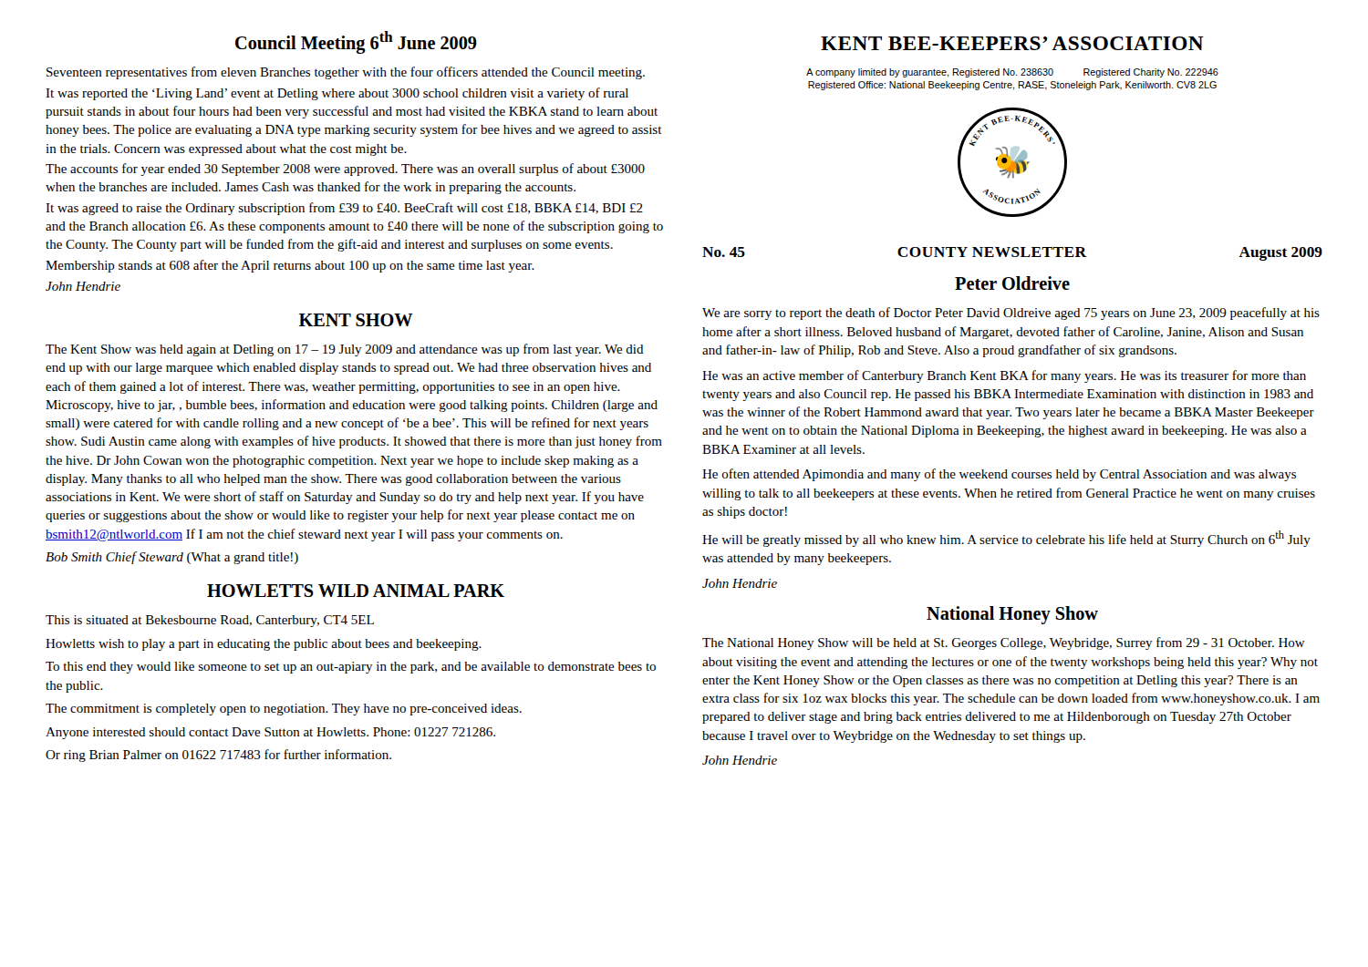Council Meeting 6th June 2009
Seventeen representatives from eleven Branches together with the four officers attended the Council meeting.
It was reported the ‘Living Land’ event at Detling where about 3000 school children visit a variety of rural pursuit stands in about four hours had been very successful and most had visited the KBKA stand to learn about honey bees. The police are evaluating a DNA type marking security system for bee hives and we agreed to assist in the trials. Concern was expressed about what the cost might be.
The accounts for year ended 30 September 2008 were approved. There was an overall surplus of about £3000 when the branches are included. James Cash was thanked for the work in preparing the accounts.
It was agreed to raise the Ordinary subscription from £39 to £40. BeeCraft will cost £18, BBKA £14, BDI £2 and the Branch allocation £6. As these components amount to £40 there will be none of the subscription going to the County. The County part will be funded from the gift-aid and interest and surpluses on some events.
Membership stands at 608 after the April returns about 100 up on the same time last year.
John Hendrie
KENT SHOW
The Kent Show was held again at Detling on 17 – 19 July 2009 and attendance was up from last year. We did end up with our large marquee which enabled display stands to spread out. We had three observation hives and each of them gained a lot of interest. There was, weather permitting, opportunities to see in an open hive. Microscopy, hive to jar, , bumble bees, information and education were good talking points. Children (large and small) were catered for with candle rolling and a new concept of ‘be a bee’. This will be refined for next years show. Sudi Austin came along with examples of hive products. It showed that there is more than just honey from the hive. Dr John Cowan won the photographic competition. Next year we hope to include skep making as a display. Many thanks to all who helped man the show. There was good collaboration between the various associations in Kent. We were short of staff on Saturday and Sunday so do try and help next year. If you have queries or suggestions about the show or would like to register your help for next year please contact me on bsmith12@ntlworld.com If I am not the chief steward next year I will pass your comments on.
Bob Smith Chief Steward (What a grand title!)
HOWLETTS WILD ANIMAL PARK
This is situated at Bekesbourne Road, Canterbury, CT4 5EL
Howletts wish to play a part in educating the public about bees and beekeeping.
To this end they would like someone to set up an out-apiary in the park, and be available to demonstrate bees to the public.
The commitment is completely open to negotiation. They have no pre-conceived ideas.
Anyone interested should contact Dave Sutton at Howletts. Phone: 01227 721286.
Or ring Brian Palmer on 01622 717483 for further information.
KENT BEE-KEEPERS’ ASSOCIATION
A company limited by guarantee, Registered No. 238630 Registered Charity No. 222946
Registered Office: National Beekeeping Centre, RASE, Stoneleigh Park, Kenilworth. CV8 2LG
KENT BEE-KEEPERS’ ASSOCIATION 🐝
No. 45 COUNTY NEWSLETTER August 2009
Peter Oldreive
We are sorry to report the death of Doctor Peter David Oldreive aged 75 years on June 23, 2009 peacefully at his home after a short illness. Beloved husband of Margaret, devoted father of Caroline, Janine, Alison and Susan and father-in- law of Philip, Rob and Steve. Also a proud grandfather of six grandsons.
He was an active member of Canterbury Branch Kent BKA for many years. He was its treasurer for more than twenty years and also Council rep. He passed his BBKA Intermediate Examination with distinction in 1983 and was the winner of the Robert Hammond award that year. Two years later he became a BBKA Master Beekeeper and he went on to obtain the National Diploma in Beekeeping, the highest award in beekeeping. He was also a BBKA Examiner at all levels.
He often attended Apimondia and many of the weekend courses held by Central Association and was always willing to talk to all beekeepers at these events. When he retired from General Practice he went on many cruises as ships doctor!
He will be greatly missed by all who knew him. A service to celebrate his life held at Sturry Church on 6th July was attended by many beekeepers.
John Hendrie
National Honey Show
The National Honey Show will be held at St. Georges College, Weybridge, Surrey from 29 - 31 October. How about visiting the event and attending the lectures or one of the twenty workshops being held this year? Why not enter the Kent Honey Show or the Open classes as there was no competition at Detling this year? There is an extra class for six 1oz wax blocks this year. The schedule can be down loaded from www.honeyshow.co.uk. I am prepared to deliver stage and bring back entries delivered to me at Hildenborough on Tuesday 27th October because I travel over to Weybridge on the Wednesday to set things up.
John Hendrie